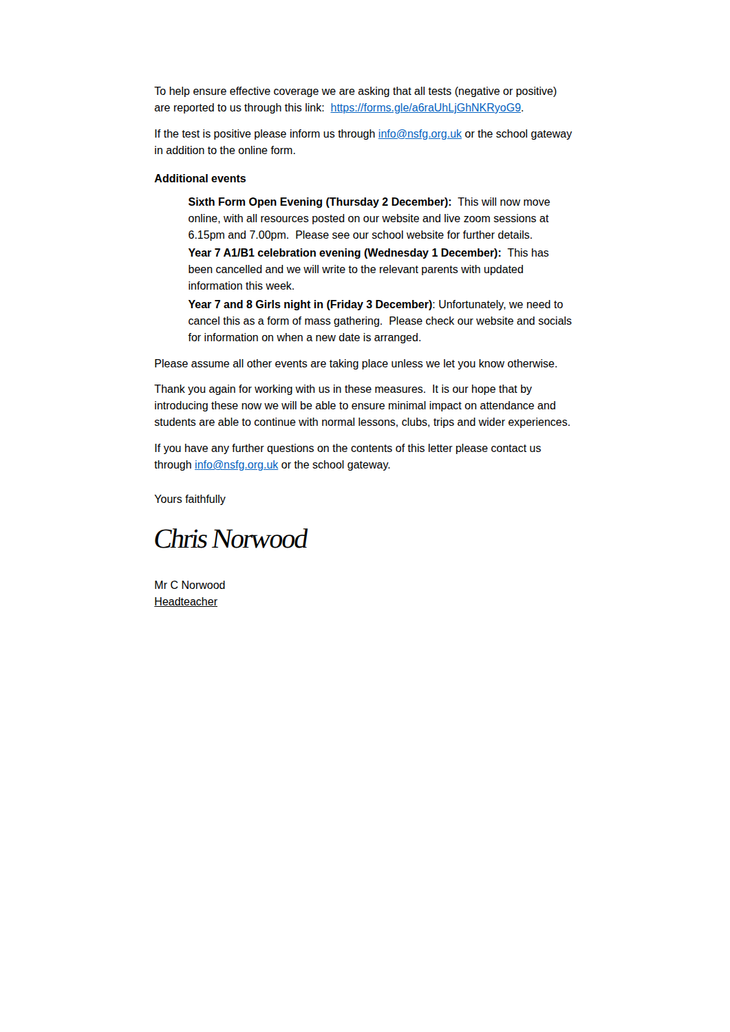To help ensure effective coverage we are asking that all tests (negative or positive) are reported to us through this link: https://forms.gle/a6raUhLjGhNKRyoG9.
If the test is positive please inform us through info@nsfg.org.uk or the school gateway in addition to the online form.
Additional events
Sixth Form Open Evening (Thursday 2 December): This will now move online, with all resources posted on our website and live zoom sessions at 6.15pm and 7.00pm. Please see our school website for further details.
Year 7 A1/B1 celebration evening (Wednesday 1 December): This has been cancelled and we will write to the relevant parents with updated information this week.
Year 7 and 8 Girls night in (Friday 3 December): Unfortunately, we need to cancel this as a form of mass gathering. Please check our website and socials for information on when a new date is arranged.
Please assume all other events are taking place unless we let you know otherwise.
Thank you again for working with us in these measures. It is our hope that by introducing these now we will be able to ensure minimal impact on attendance and students are able to continue with normal lessons, clubs, trips and wider experiences.
If you have any further questions on the contents of this letter please contact us through info@nsfg.org.uk or the school gateway.
Yours faithfully
Chris Norwood
Mr C Norwood
Headteacher